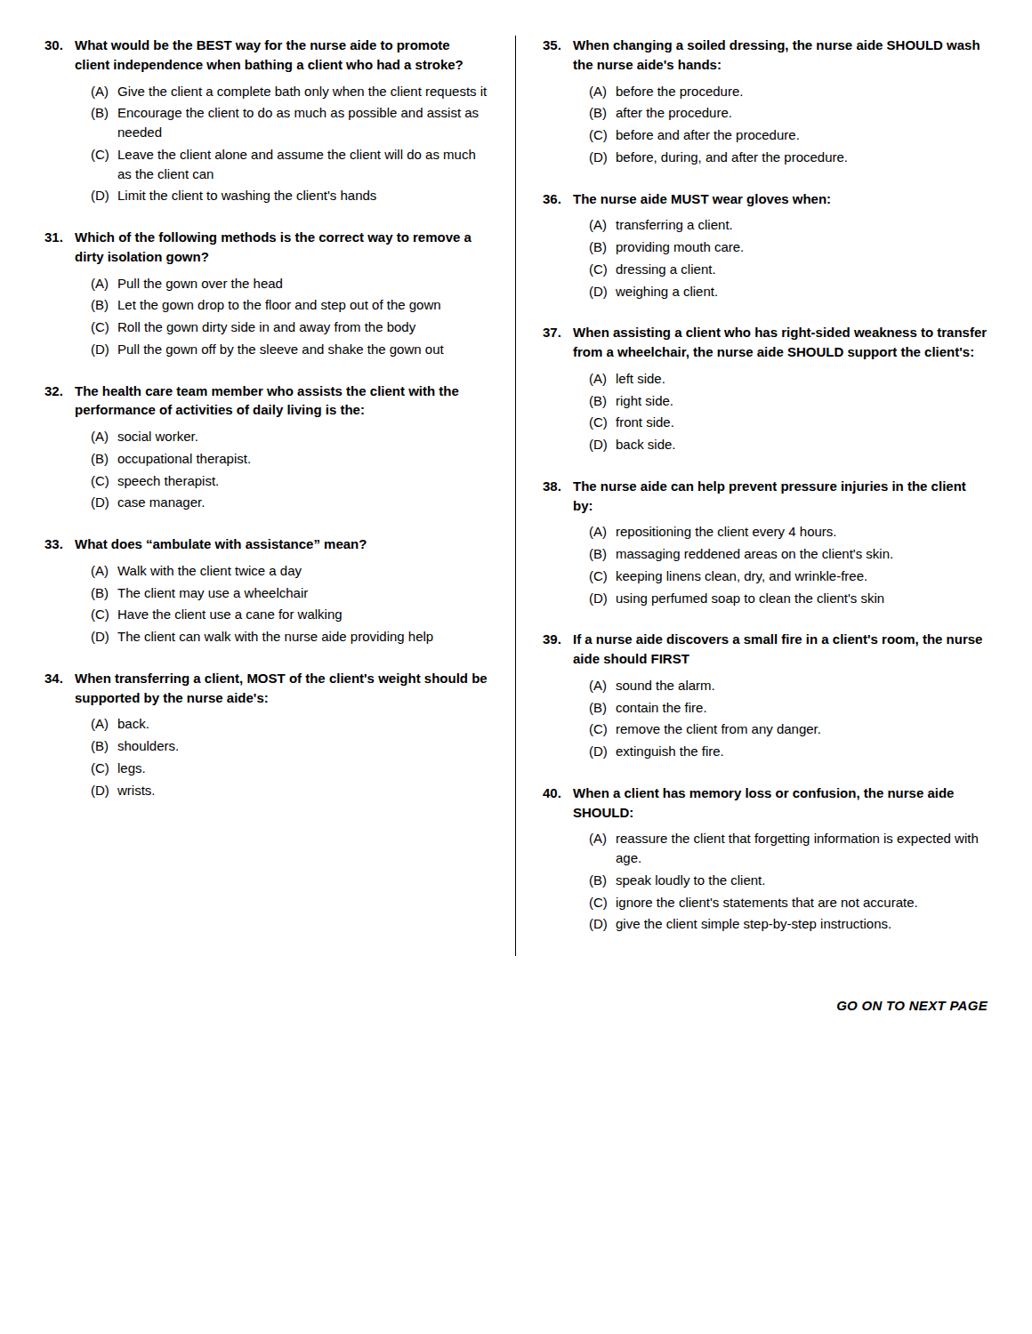30.
What would be the BEST way for the nurse aide to promote client independence when bathing a client who had a stroke?
(A) Give the client a complete bath only when the client requests it
(B) Encourage the client to do as much as possible and assist as needed
(C) Leave the client alone and assume the client will do as much as the client can
(D) Limit the client to washing the client's hands
31.
Which of the following methods is the correct way to remove a dirty isolation gown?
(A) Pull the gown over the head
(B) Let the gown drop to the floor and step out of the gown
(C) Roll the gown dirty side in and away from the body
(D) Pull the gown off by the sleeve and shake the gown out
32.
The health care team member who assists the client with the performance of activities of daily living is the:
(A) social worker.
(B) occupational therapist.
(C) speech therapist.
(D) case manager.
33.
What does “ambulate with assistance” mean?
(A) Walk with the client twice a day
(B) The client may use a wheelchair
(C) Have the client use a cane for walking
(D) The client can walk with the nurse aide providing help
34.
When transferring a client, MOST of the client's weight should be supported by the nurse aide's:
(A) back.
(B) shoulders.
(C) legs.
(D) wrists.
35.
When changing a soiled dressing, the nurse aide SHOULD wash the nurse aide's hands:
(A) before the procedure.
(B) after the procedure.
(C) before and after the procedure.
(D) before, during, and after the procedure.
36.
The nurse aide MUST wear gloves when:
(A) transferring a client.
(B) providing mouth care.
(C) dressing a client.
(D) weighing a client.
37.
When assisting a client who has right-sided weakness to transfer from a wheelchair, the nurse aide SHOULD support the client's:
(A) left side.
(B) right side.
(C) front side.
(D) back side.
38.
The nurse aide can help prevent pressure injuries in the client by:
(A) repositioning the client every 4 hours.
(B) massaging reddened areas on the client's skin.
(C) keeping linens clean, dry, and wrinkle-free.
(D) using perfumed soap to clean the client's skin
39.
If a nurse aide discovers a small fire in a client's room, the nurse aide should FIRST
(A) sound the alarm.
(B) contain the fire.
(C) remove the client from any danger.
(D) extinguish the fire.
40.
When a client has memory loss or confusion, the nurse aide SHOULD:
(A) reassure the client that forgetting information is expected with age.
(B) speak loudly to the client.
(C) ignore the client's statements that are not accurate.
(D) give the client simple step-by-step instructions.
GO ON TO NEXT PAGE